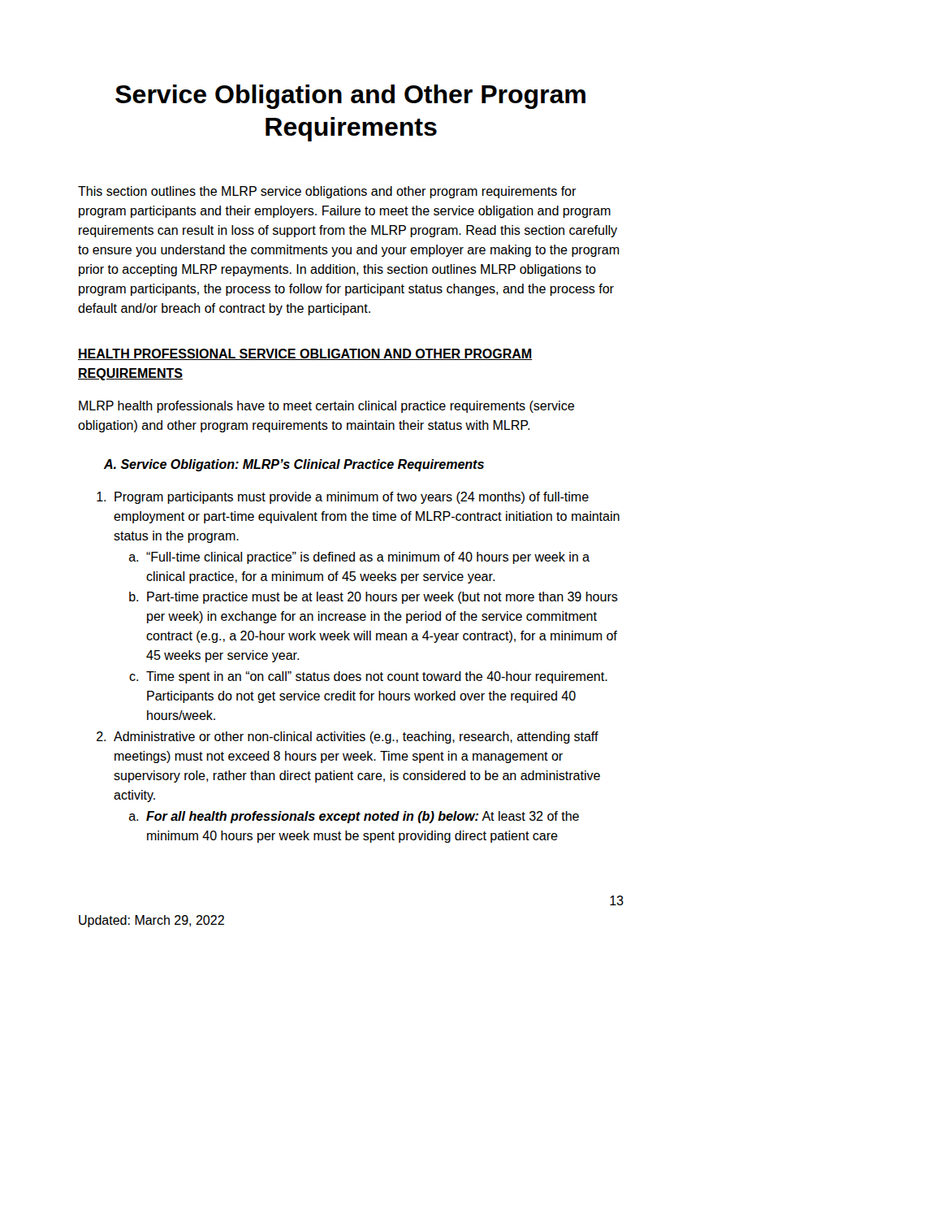Service Obligation and Other Program Requirements
This section outlines the MLRP service obligations and other program requirements for program participants and their employers. Failure to meet the service obligation and program requirements can result in loss of support from the MLRP program. Read this section carefully to ensure you understand the commitments you and your employer are making to the program prior to accepting MLRP repayments. In addition, this section outlines MLRP obligations to program participants, the process to follow for participant status changes, and the process for default and/or breach of contract by the participant.
Health Professional Service Obligation and Other Program Requirements
MLRP health professionals have to meet certain clinical practice requirements (service obligation) and other program requirements to maintain their status with MLRP.
A. Service Obligation: MLRP’s Clinical Practice Requirements
Program participants must provide a minimum of two years (24 months) of full-time employment or part-time equivalent from the time of MLRP-contract initiation to maintain status in the program.
“Full-time clinical practice” is defined as a minimum of 40 hours per week in a clinical practice, for a minimum of 45 weeks per service year.
Part-time practice must be at least 20 hours per week (but not more than 39 hours per week) in exchange for an increase in the period of the service commitment contract (e.g., a 20-hour work week will mean a 4-year contract), for a minimum of 45 weeks per service year.
Time spent in an “on call” status does not count toward the 40-hour requirement. Participants do not get service credit for hours worked over the required 40 hours/week.
Administrative or other non-clinical activities (e.g., teaching, research, attending staff meetings) must not exceed 8 hours per week. Time spent in a management or supervisory role, rather than direct patient care, is considered to be an administrative activity.
For all health professionals except noted in (b) below: At least 32 of the minimum 40 hours per week must be spent providing direct patient care
13
Updated: March 29, 2022